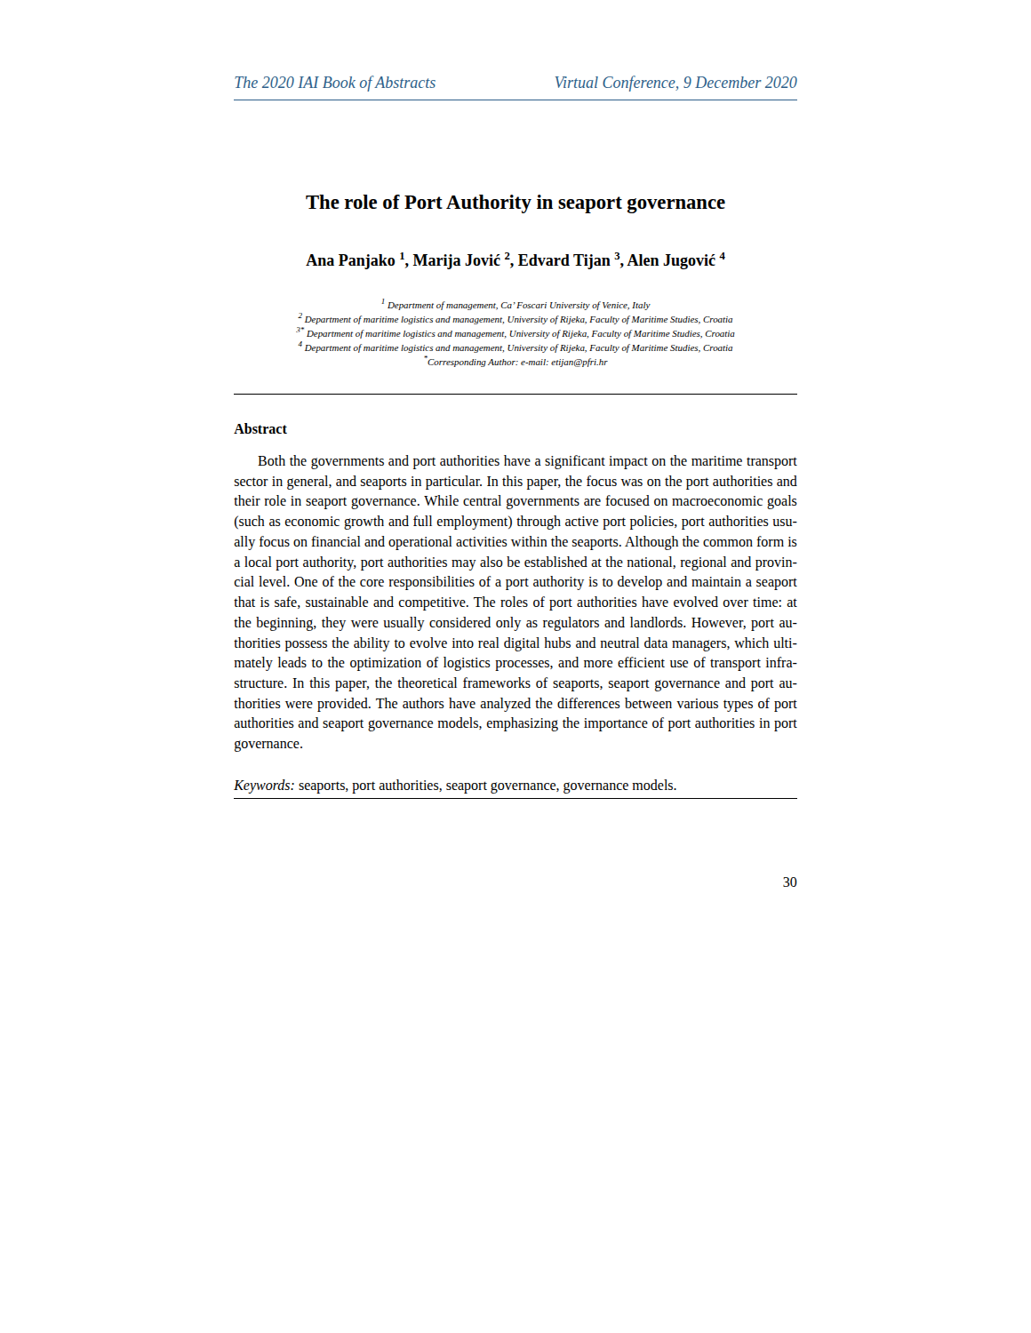The 2020 IAI Book of Abstracts Virtual Conference, 9 December 2020
The role of Port Authority in seaport governance
Ana Panjako 1, Marija Jović 2, Edvard Tijan 3, Alen Jugović 4
1 Department of management, Ca’ Foscari University of Venice, Italy
2 Department of maritime logistics and management, University of Rijeka, Faculty of Maritime Studies, Croatia
3* Department of maritime logistics and management, University of Rijeka, Faculty of Maritime Studies, Croatia
4 Department of maritime logistics and management, University of Rijeka, Faculty of Maritime Studies, Croatia
*Corresponding Author: e-mail: etijan@pfri.hr
Abstract
Both the governments and port authorities have a significant impact on the maritime transport sector in general, and seaports in particular. In this paper, the focus was on the port authorities and their role in seaport governance. While central governments are focused on macroeconomic goals (such as economic growth and full employment) through active port policies, port authorities usually focus on financial and operational activities within the seaports. Although the common form is a local port authority, port authorities may also be established at the national, regional and provincial level. One of the core responsibilities of a port authority is to develop and maintain a seaport that is safe, sustainable and competitive. The roles of port authorities have evolved over time: at the beginning, they were usually considered only as regulators and landlords. However, port authorities possess the ability to evolve into real digital hubs and neutral data managers, which ultimately leads to the optimization of logistics processes, and more efficient use of transport infrastructure. In this paper, the theoretical frameworks of seaports, seaport governance and port authorities were provided. The authors have analyzed the differences between various types of port authorities and seaport governance models, emphasizing the importance of port authorities in port governance.
Keywords: seaports, port authorities, seaport governance, governance models.
30